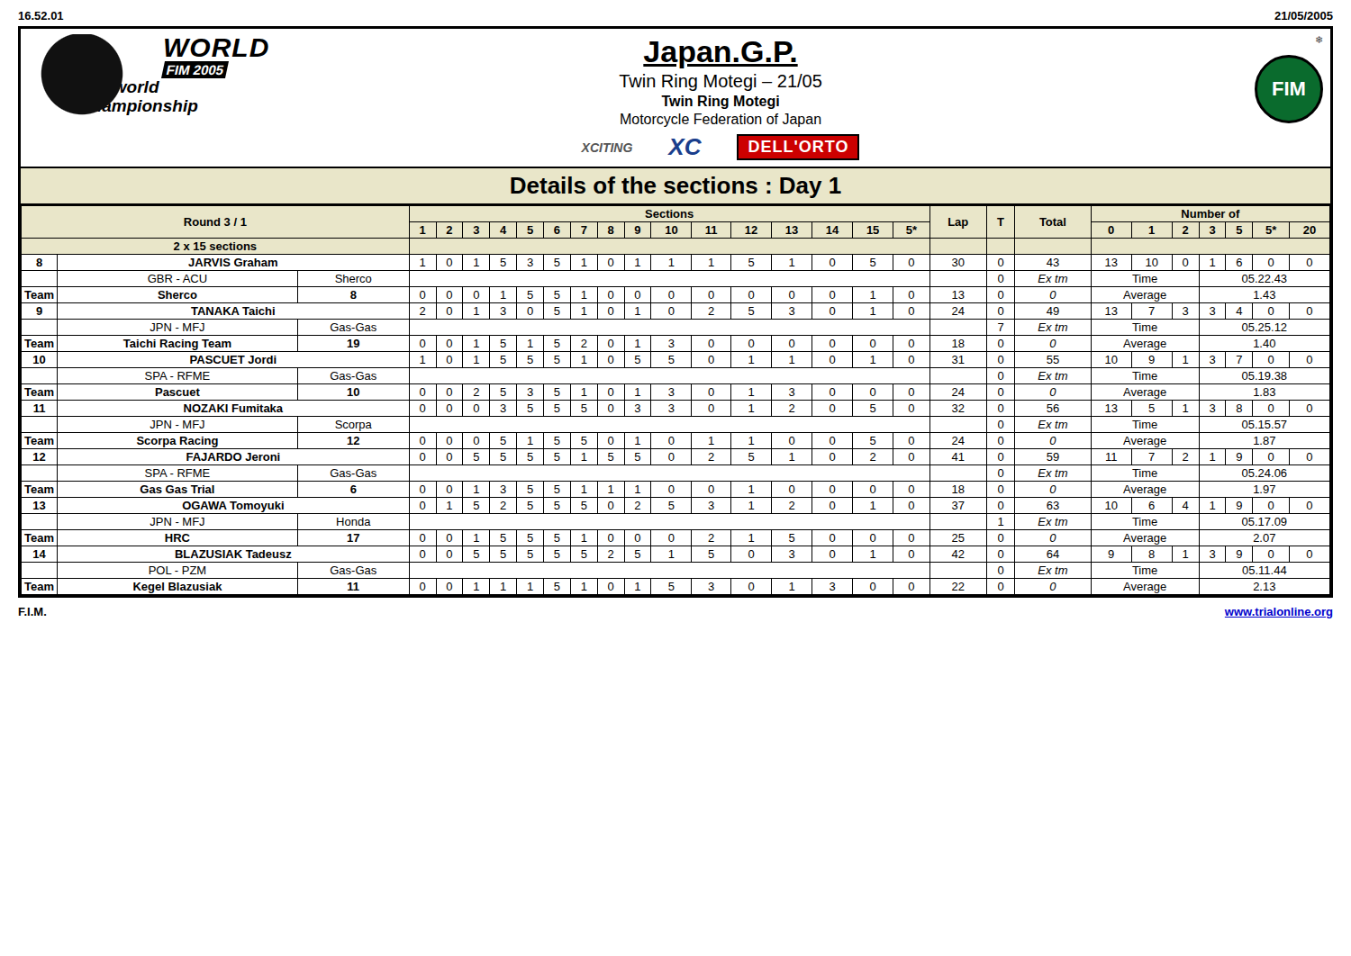16.52.01
21/05/2005
WORLD
FIM 2005
trialworld
championship
Japan.G.P.
Twin Ring Motegi – 21/05
Twin Ring Motegi
Motorcycle Federation of Japan
XCITING XC DELL'ORTO
❄
FIM
Details of the sections : Day 1
| Round 3 / 1 | Sections | Lap | T | Total | Number of |
| --- | --- | --- | --- | --- | --- |
| 1 | 2 | 3 | 4 | 5 | 6 | 7 | 8 | 9 | 10 | 11 | 12 | 13 | 14 | 15 | 5* | 0 | 1 | 2 | 3 | 5 | 5* | 20 |
| 2 x 15 sections | | | | | |
| 8 | JARVIS Graham | 1 | 0 | 1 | 5 | 3 | 5 | 1 | 0 | 1 | 1 | 1 | 5 | 1 | 0 | 5 | 0 | 30 | 0 | 43 | 13 | 10 | 0 | 1 | 6 | 0 | 0 |
| | GBR - ACU | Sherco | | | 0 | Ex tm | Time | 05.22.43 |
| Team | Sherco | 8 | 0 | 0 | 0 | 1 | 5 | 5 | 1 | 0 | 0 | 0 | 0 | 0 | 0 | 0 | 1 | 0 | 13 | 0 | 0 | Average | 1.43 |
| 9 | TANAKA Taichi | 2 | 0 | 1 | 3 | 0 | 5 | 1 | 0 | 1 | 0 | 2 | 5 | 3 | 0 | 1 | 0 | 24 | 0 | 49 | 13 | 7 | 3 | 3 | 4 | 0 | 0 |
| | JPN - MFJ | Gas-Gas | | | 7 | Ex tm | Time | 05.25.12 |
| Team | Taichi Racing Team | 19 | 0 | 0 | 1 | 5 | 1 | 5 | 2 | 0 | 1 | 3 | 0 | 0 | 0 | 0 | 0 | 0 | 18 | 0 | 0 | Average | 1.40 |
| 10 | PASCUET Jordi | 1 | 0 | 1 | 5 | 5 | 5 | 1 | 0 | 5 | 5 | 0 | 1 | 1 | 0 | 1 | 0 | 31 | 0 | 55 | 10 | 9 | 1 | 3 | 7 | 0 | 0 |
| | SPA - RFME | Gas-Gas | | | 0 | Ex tm | Time | 05.19.38 |
| Team | Pascuet | 10 | 0 | 0 | 2 | 5 | 3 | 5 | 1 | 0 | 1 | 3 | 0 | 1 | 3 | 0 | 0 | 0 | 24 | 0 | 0 | Average | 1.83 |
| 11 | NOZAKI Fumitaka | 0 | 0 | 0 | 3 | 5 | 5 | 5 | 0 | 3 | 3 | 0 | 1 | 2 | 0 | 5 | 0 | 32 | 0 | 56 | 13 | 5 | 1 | 3 | 8 | 0 | 0 |
| | JPN - MFJ | Scorpa | | | 0 | Ex tm | Time | 05.15.57 |
| Team | Scorpa Racing | 12 | 0 | 0 | 0 | 5 | 1 | 5 | 5 | 0 | 1 | 0 | 1 | 1 | 0 | 0 | 5 | 0 | 24 | 0 | 0 | Average | 1.87 |
| 12 | FAJARDO Jeroni | 0 | 0 | 5 | 5 | 5 | 5 | 1 | 5 | 5 | 0 | 2 | 5 | 1 | 0 | 2 | 0 | 41 | 0 | 59 | 11 | 7 | 2 | 1 | 9 | 0 | 0 |
| | SPA - RFME | Gas-Gas | | | 0 | Ex tm | Time | 05.24.06 |
| Team | Gas Gas Trial | 6 | 0 | 0 | 1 | 3 | 5 | 5 | 1 | 1 | 1 | 0 | 0 | 1 | 0 | 0 | 0 | 0 | 18 | 0 | 0 | Average | 1.97 |
| 13 | OGAWA Tomoyuki | 0 | 1 | 5 | 2 | 5 | 5 | 5 | 0 | 2 | 5 | 3 | 1 | 2 | 0 | 1 | 0 | 37 | 0 | 63 | 10 | 6 | 4 | 1 | 9 | 0 | 0 |
| | JPN - MFJ | Honda | | | 1 | Ex tm | Time | 05.17.09 |
| Team | HRC | 17 | 0 | 0 | 1 | 5 | 5 | 5 | 1 | 0 | 0 | 0 | 2 | 1 | 5 | 0 | 0 | 0 | 25 | 0 | 0 | Average | 2.07 |
| 14 | BLAZUSIAK Tadeusz | 0 | 0 | 5 | 5 | 5 | 5 | 5 | 2 | 5 | 1 | 5 | 0 | 3 | 0 | 1 | 0 | 42 | 0 | 64 | 9 | 8 | 1 | 3 | 9 | 0 | 0 |
| | POL - PZM | Gas-Gas | | | 0 | Ex tm | Time | 05.11.44 |
| Team | Kegel Blazusiak | 11 | 0 | 0 | 1 | 1 | 1 | 5 | 1 | 0 | 1 | 5 | 3 | 0 | 1 | 3 | 0 | 0 | 22 | 0 | 0 | Average | 2.13 |
F.I.M.
www.trialonline.org